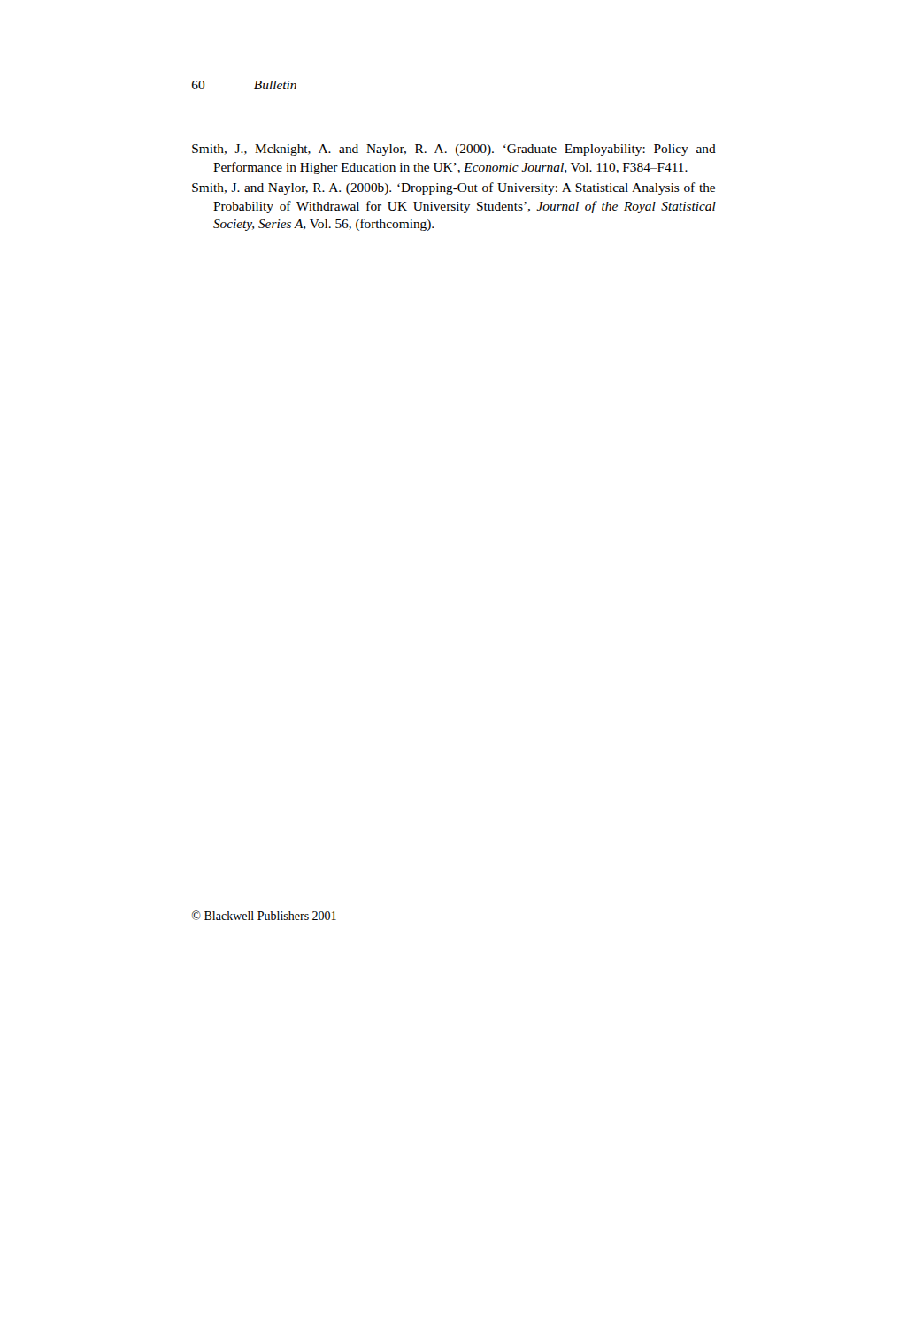60 Bulletin
Smith, J., Mcknight, A. and Naylor, R. A. (2000). ‘Graduate Employability: Policy and Performance in Higher Education in the UK’, Economic Journal, Vol. 110, F384–F411.
Smith, J. and Naylor, R. A. (2000b). ‘Dropping-Out of University: A Statistical Analysis of the Probability of Withdrawal for UK University Students’, Journal of the Royal Statistical Society, Series A, Vol. 56, (forthcoming).
© Blackwell Publishers 2001